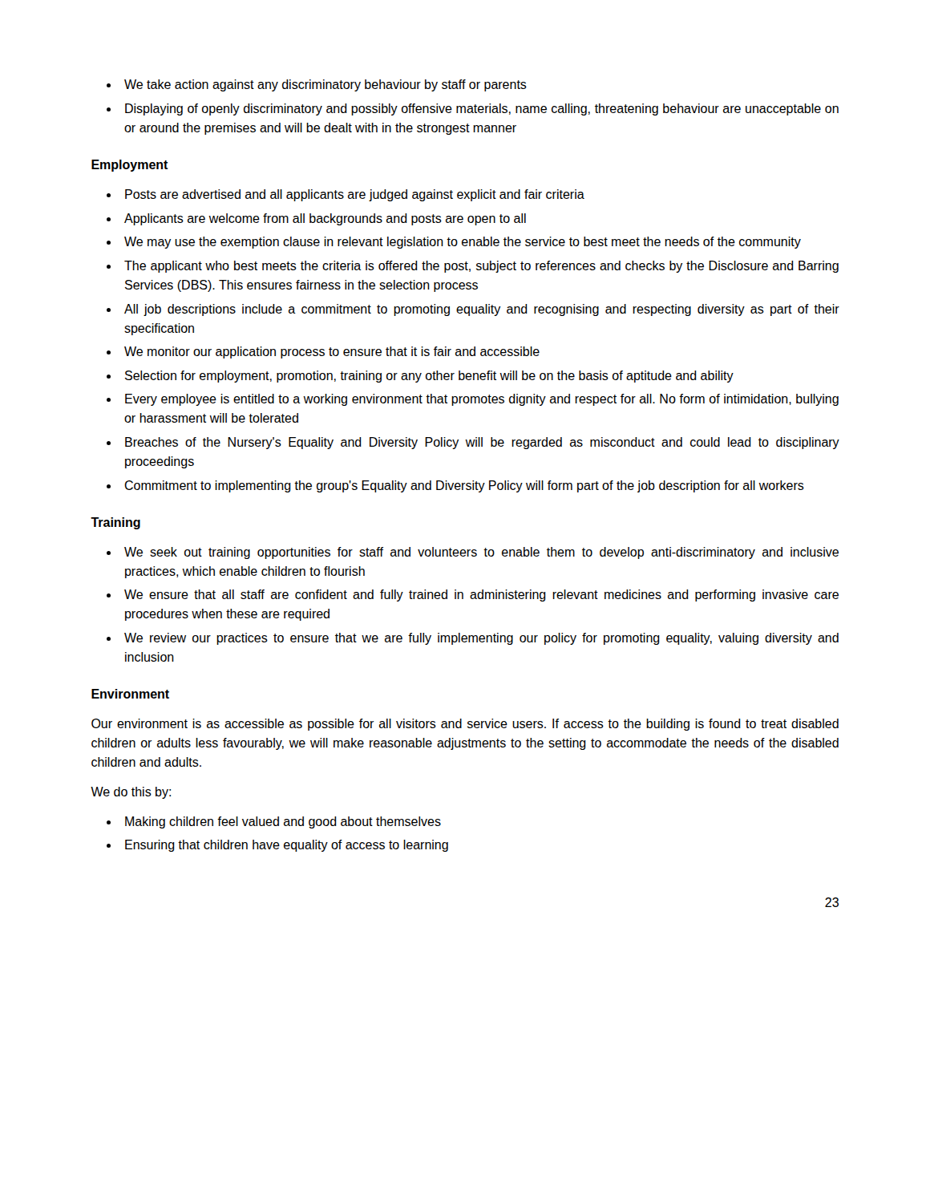We take action against any discriminatory behaviour by staff or parents
Displaying of openly discriminatory and possibly offensive materials, name calling, threatening behaviour are unacceptable on or around the premises and will be dealt with in the strongest manner
Employment
Posts are advertised and all applicants are judged against explicit and fair criteria
Applicants are welcome from all backgrounds and posts are open to all
We may use the exemption clause in relevant legislation to enable the service to best meet the needs of the community
The applicant who best meets the criteria is offered the post, subject to references and checks by the Disclosure and Barring Services (DBS). This ensures fairness in the selection process
All job descriptions include a commitment to promoting equality and recognising and respecting diversity as part of their specification
We monitor our application process to ensure that it is fair and accessible
Selection for employment, promotion, training or any other benefit will be on the basis of aptitude and ability
Every employee is entitled to a working environment that promotes dignity and respect for all. No form of intimidation, bullying or harassment will be tolerated
Breaches of the Nursery's Equality and Diversity Policy will be regarded as misconduct and could lead to disciplinary proceedings
Commitment to implementing the group's Equality and Diversity Policy will form part of the job description for all workers
Training
We seek out training opportunities for staff and volunteers to enable them to develop anti-discriminatory and inclusive practices, which enable children to flourish
We ensure that all staff are confident and fully trained in administering relevant medicines and performing invasive care procedures when these are required
We review our practices to ensure that we are fully implementing our policy for promoting equality, valuing diversity and inclusion
Environment
Our environment is as accessible as possible for all visitors and service users. If access to the building is found to treat disabled children or adults less favourably, we will make reasonable adjustments to the setting to accommodate the needs of the disabled children and adults.
We do this by:
Making children feel valued and good about themselves
Ensuring that children have equality of access to learning
23